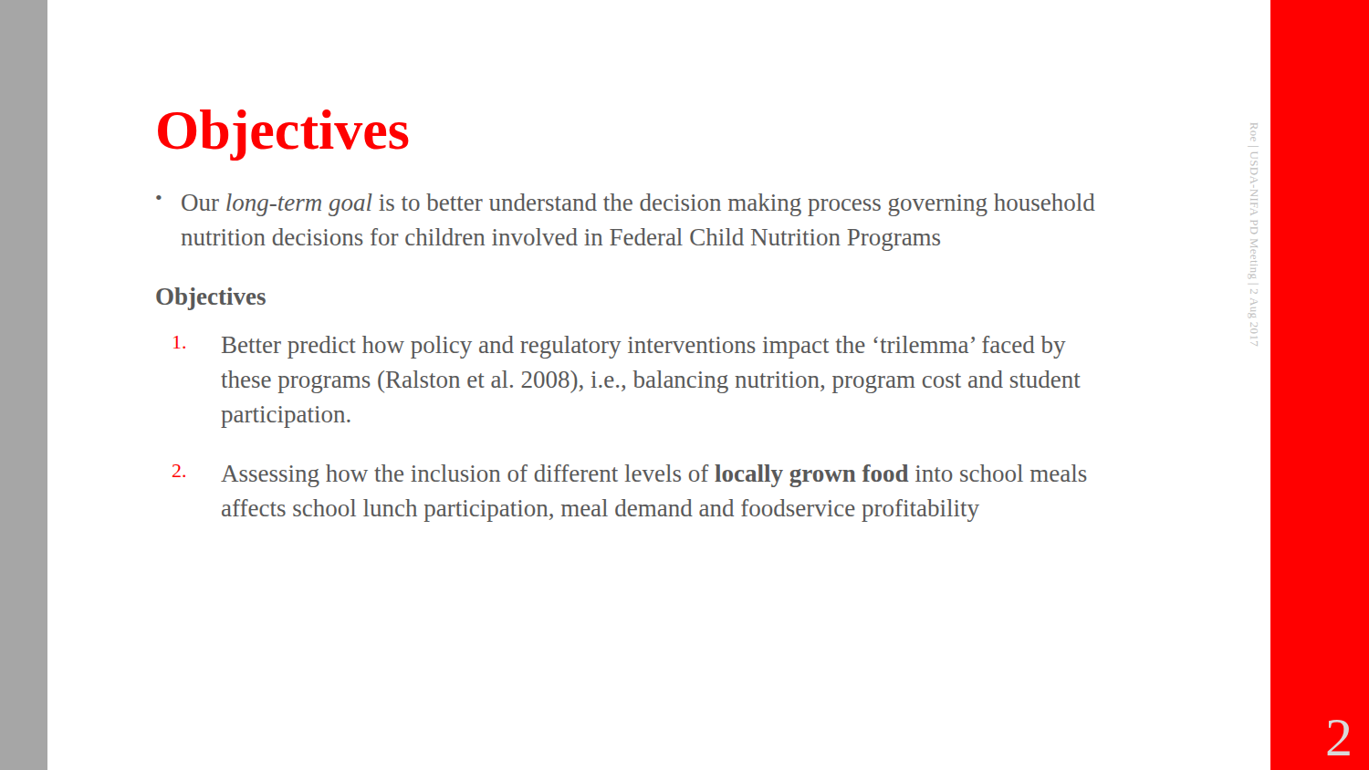2
Roe | USDA-NIFA PD Meeting | 2 Aug 2017
Objectives
Our long-term goal is to better understand the decision making process governing household nutrition decisions for children involved in Federal Child Nutrition Programs
Objectives
Better predict how policy and regulatory interventions impact the ‘trilemma’ faced by these programs (Ralston et al. 2008), i.e., balancing nutrition, program cost and student participation.
Assessing how the inclusion of different levels of locally grown food into school meals affects school lunch participation, meal demand and foodservice profitability